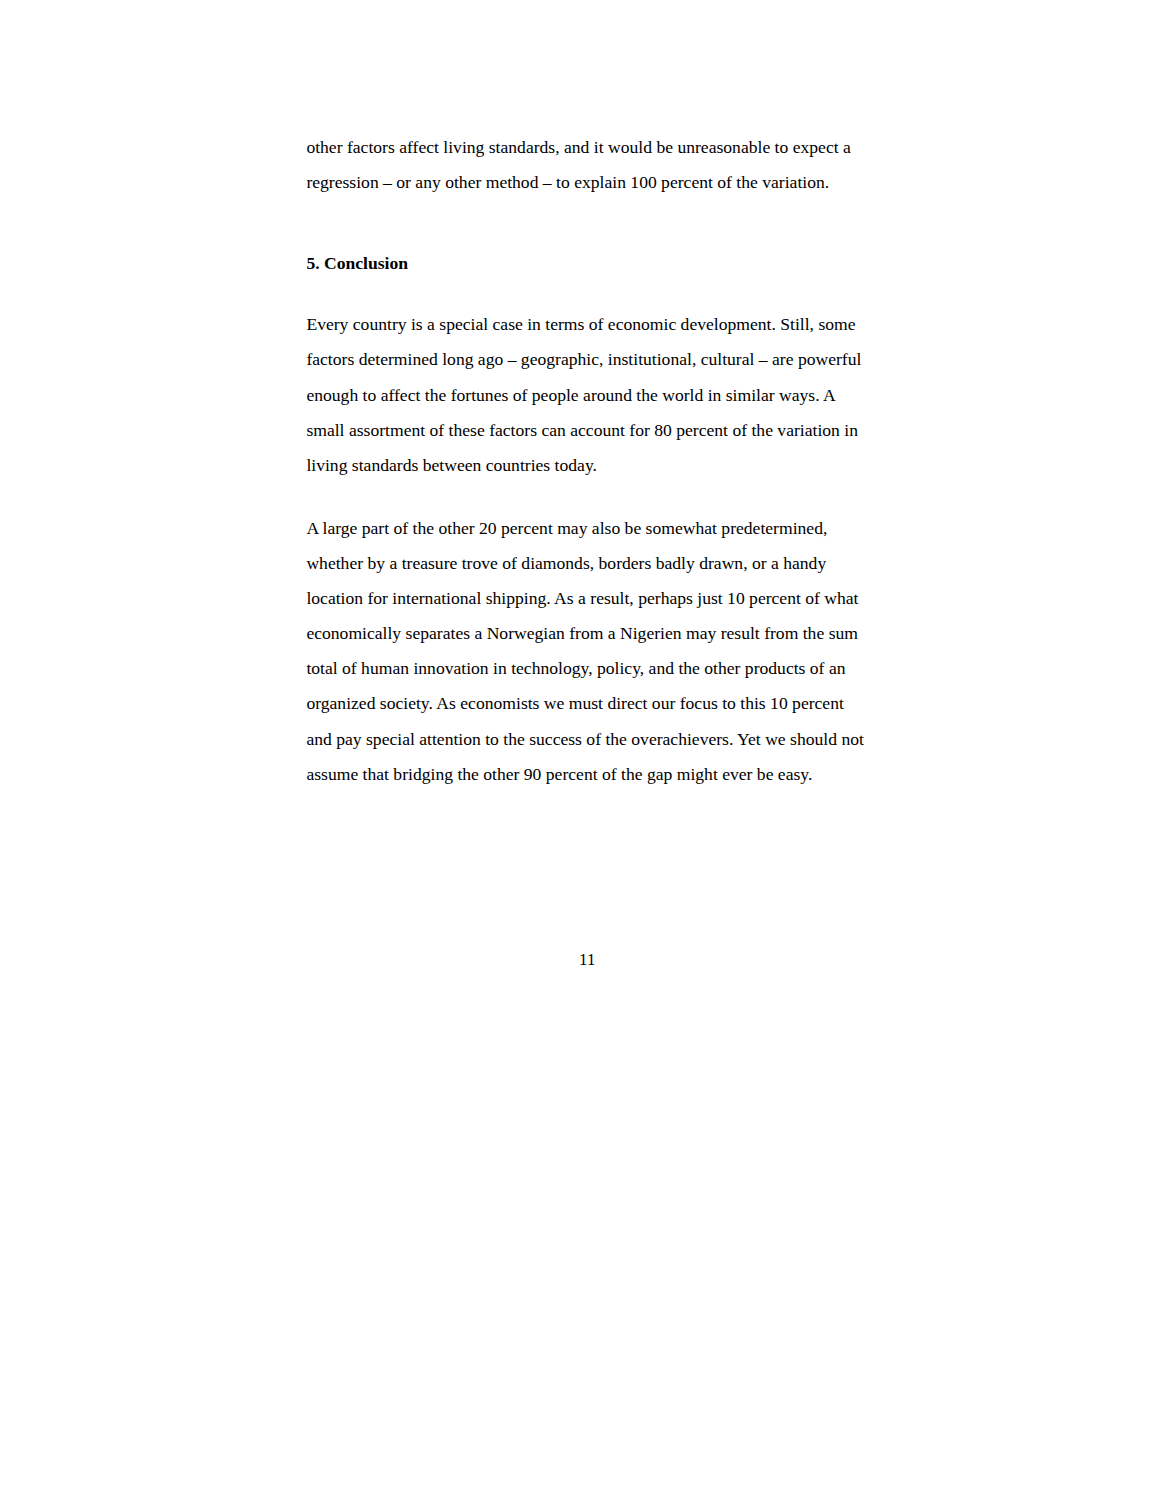other factors affect living standards, and it would be unreasonable to expect a regression – or any other method – to explain 100 percent of the variation.
5. Conclusion
Every country is a special case in terms of economic development. Still, some factors determined long ago – geographic, institutional, cultural – are powerful enough to affect the fortunes of people around the world in similar ways. A small assortment of these factors can account for 80 percent of the variation in living standards between countries today.
A large part of the other 20 percent may also be somewhat predetermined, whether by a treasure trove of diamonds, borders badly drawn, or a handy location for international shipping. As a result, perhaps just 10 percent of what economically separates a Norwegian from a Nigerien may result from the sum total of human innovation in technology, policy, and the other products of an organized society. As economists we must direct our focus to this 10 percent and pay special attention to the success of the overachievers. Yet we should not assume that bridging the other 90 percent of the gap might ever be easy.
11